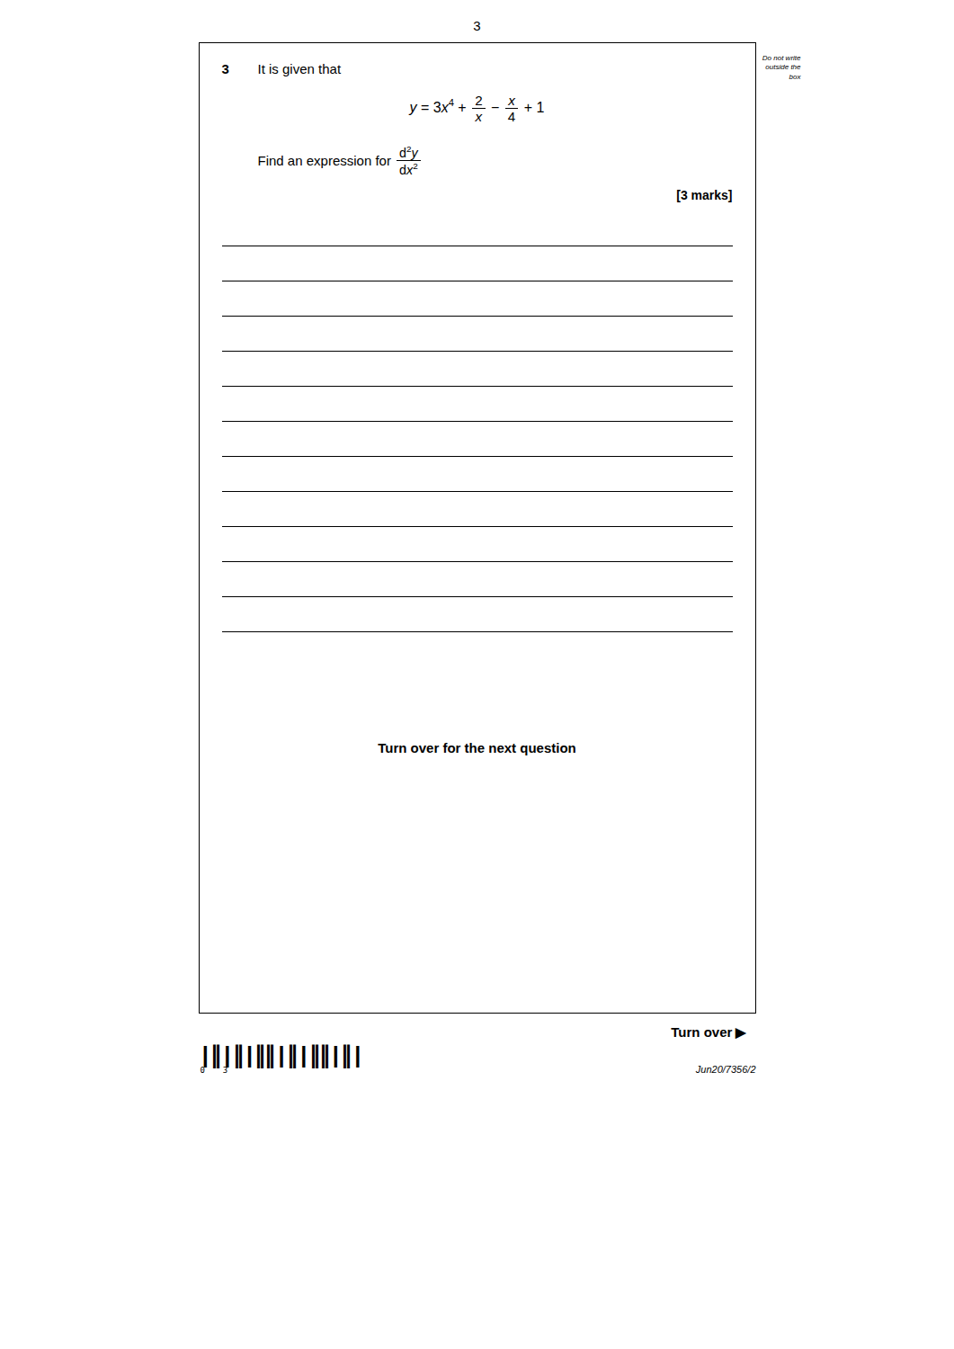3
Do not write
outside the
box
3
It is given that
y = 3x4 + 2 x − x 4 + 1
Find an expression for d2y dx2
[3 marks]
Turn over for the next question
Turn over ▶
|∥|∥|∥∥|∥|∥∥|∥|
0 3
Jun20/7356/2